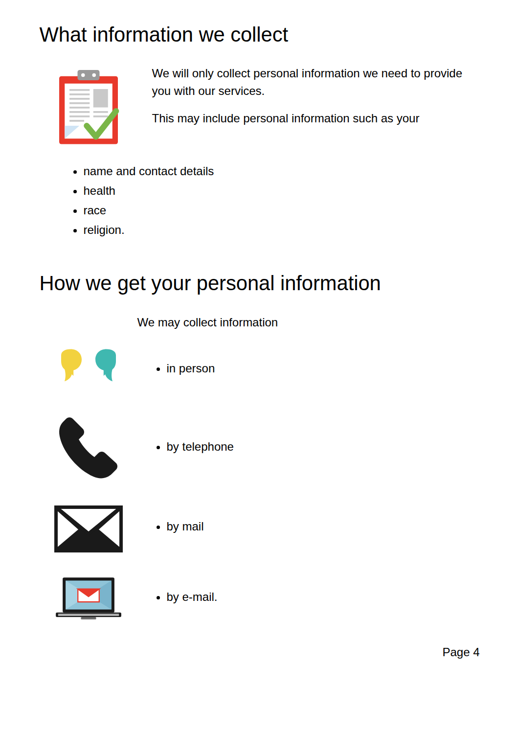What information we collect
We will only collect personal information we need to provide you with our services.
This may include personal information such as your
name and contact details
health
race
religion.
How we get your personal information
We may collect information
in person
by telephone
by mail
by e-mail.
Page 4